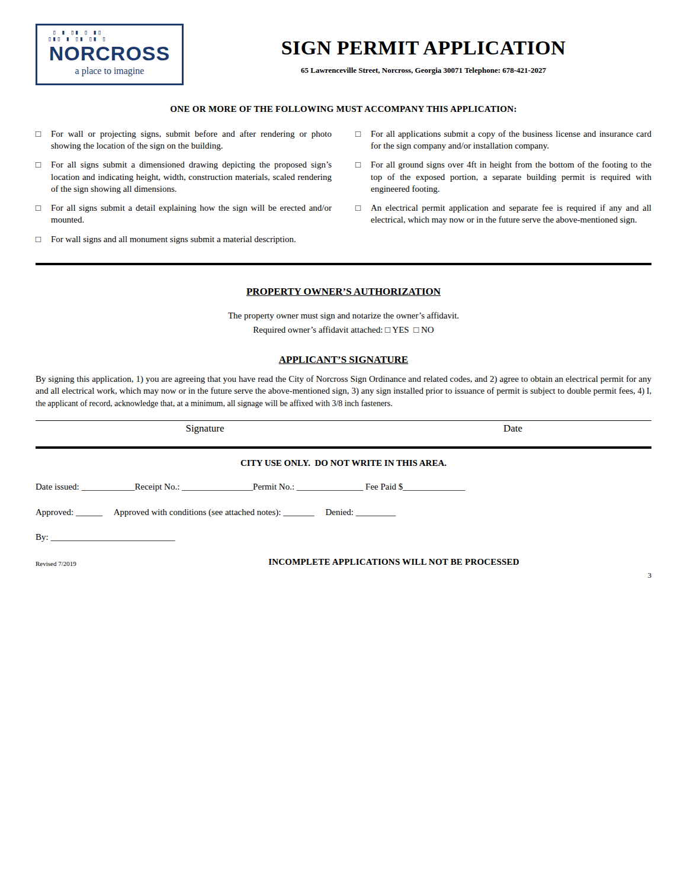▯ ▮ ▯▮ ▯ ▮▯ ▯▮▯ ▮ ▯▮ ▯▮ ▯
NORCROSS
a place to imagine
SIGN PERMIT APPLICATION
65 Lawrenceville Street, Norcross, Georgia 30071 Telephone: 678-421-2027
ONE OR MORE OF THE FOLLOWING MUST ACCOMPANY THIS APPLICATION:
□For wall or projecting signs, submit before and after rendering or photo showing the location of the sign on the building.
□For all signs submit a dimensioned drawing depicting the proposed sign’s location and indicating height, width, construction materials, scaled rendering of the sign showing all dimensions.
□For all signs submit a detail explaining how the sign will be erected and/or mounted.
□For wall signs and all monument signs submit a material description.
□For all applications submit a copy of the business license and insurance card for the sign company and/or installation company.
□For all ground signs over 4ft in height from the bottom of the footing to the top of the exposed portion, a separate building permit is required with engineered footing.
□An electrical permit application and separate fee is required if any and all electrical, which may now or in the future serve the above-mentioned sign.
PROPERTY OWNER’S AUTHORIZATION
The property owner must sign and notarize the owner’s affidavit.
Required owner’s affidavit attached: □ YES □ NO
APPLICANT’S SIGNATURE
By signing this application, 1) you are agreeing that you have read the City of Norcross Sign Ordinance and related codes, and 2) agree to obtain an electrical permit for any and all electrical work, which may now or in the future serve the above-mentioned sign, 3) any sign installed prior to issuance of permit is subject to double permit fees, 4) I, the applicant of record, acknowledge that, at a minimum, all signage will be affixed with 3/8 inch fasteners.
Signature Date
CITY USE ONLY. DO NOT WRITE IN THIS AREA.
Date issued: ____________Receipt No.: ________________Permit No.: _______________ Fee Paid $______________
Approved: ______ Approved with conditions (see attached notes): _______ Denied: _________
By: ____________________________
Revised 7/2019
INCOMPLETE APPLICATIONS WILL NOT BE PROCESSED
3